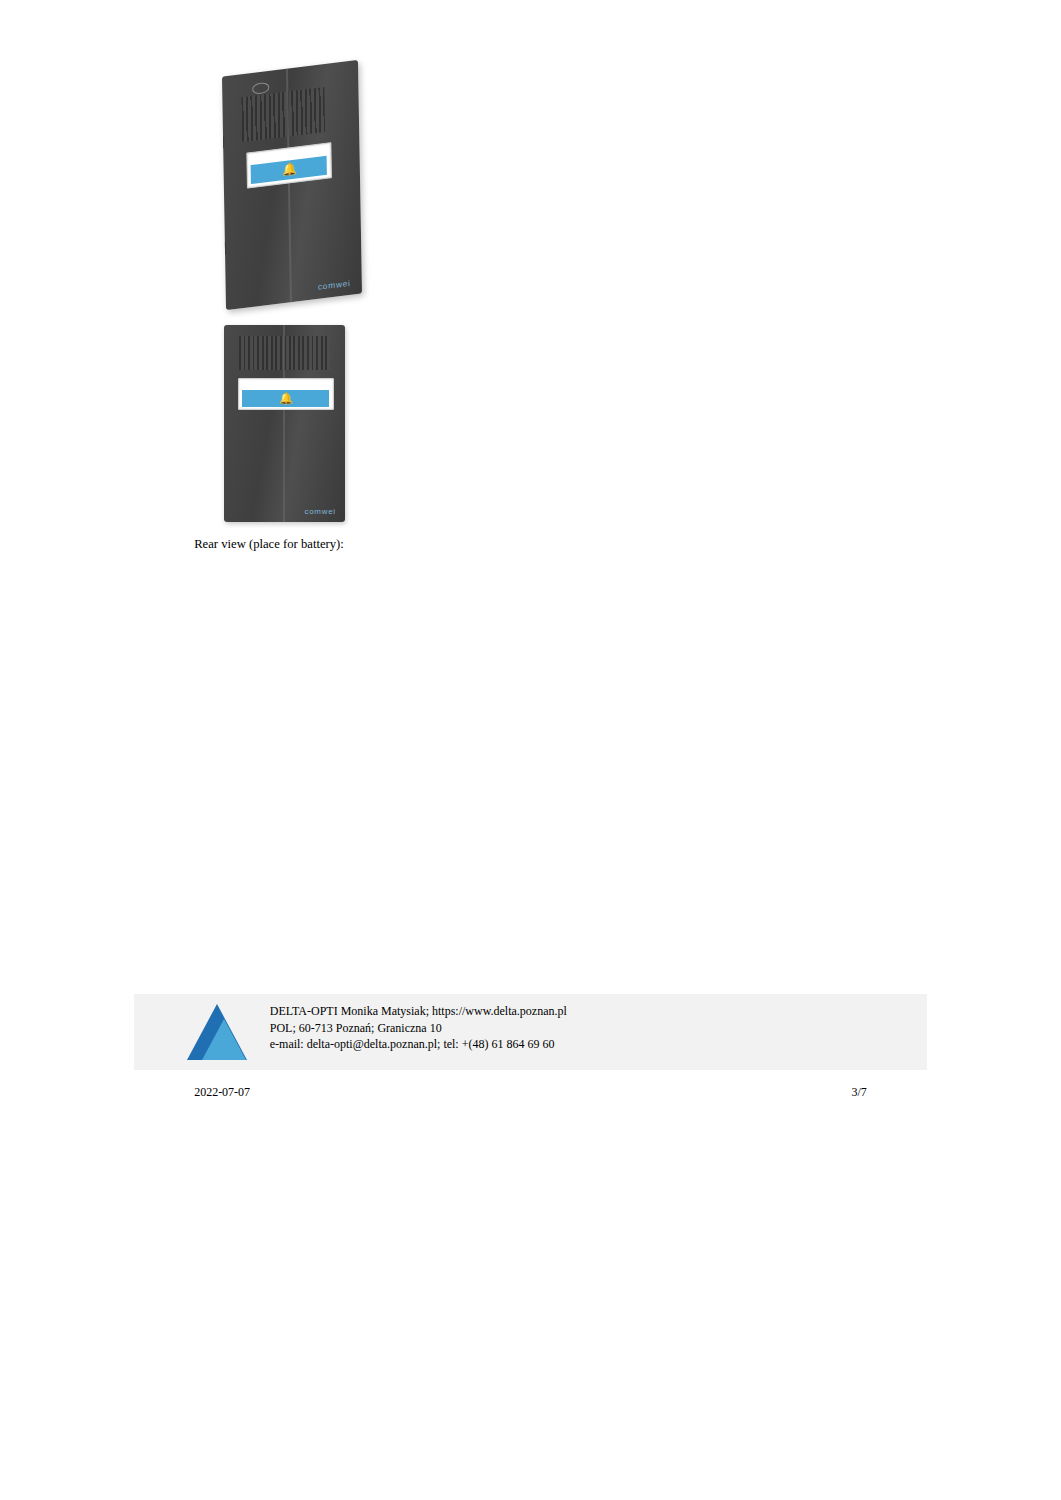🔔
comwei
🔔
comwei
Rear view (place for battery):
DELTA-OPTI Monika Matysiak; https://www.delta.poznan.pl
POL; 60-713 Poznań; Graniczna 10
e-mail: delta-opti@delta.poznan.pl; tel: +(48) 61 864 69 60
2022-07-07 3/7